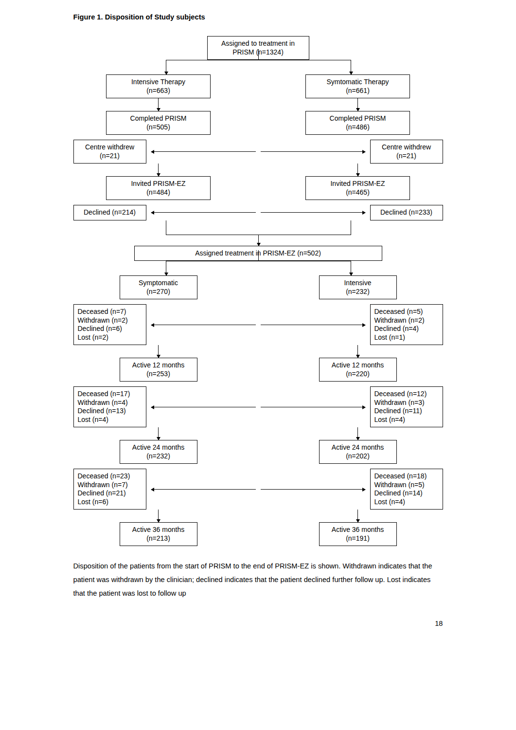Figure 1. Disposition of Study subjects
Assigned to treatment in PRISM (n=1324)
Intensive Therapy
(n=663)
Symtomatic Therapy
(n=661)
Completed PRISM
(n=505)
Completed PRISM
(n=486)
Centre withdrew
(n=21)
Centre withdrew
(n=21)
Invited PRISM-EZ
(n=484)
Invited PRISM-EZ
(n=465)
Declined (n=214)
Declined (n=233)
Assigned treatment in PRISM-EZ (n=502)
Symptomatic
(n=270)
Intensive
(n=232)
Deceased (n=7)
Withdrawn (n=2)
Declined (n=6)
Lost (n=2)
Deceased (n=5)
Withdrawn (n=2)
Declined (n=4)
Lost (n=1)
Active 12 months
(n=253)
Active 12 months
(n=220)
Deceased (n=17)
Withdrawn (n=4)
Declined (n=13)
Lost (n=4)
Deceased (n=12)
Withdrawn (n=3)
Declined (n=11)
Lost (n=4)
Active 24 months
(n=232)
Active 24 months
(n=202)
Deceased (n=23)
Withdrawn (n=7)
Declined (n=21)
Lost (n=6)
Deceased (n=18)
Withdrawn (n=5)
Declined (n=14)
Lost (n=4)
Active 36 months
(n=213)
Active 36 months
(n=191)
Disposition of the patients from the start of PRISM to the end of PRISM-EZ is shown. Withdrawn indicates that the patient was withdrawn by the clinician; declined indicates that the patient declined further follow up. Lost indicates that the patient was lost to follow up
18